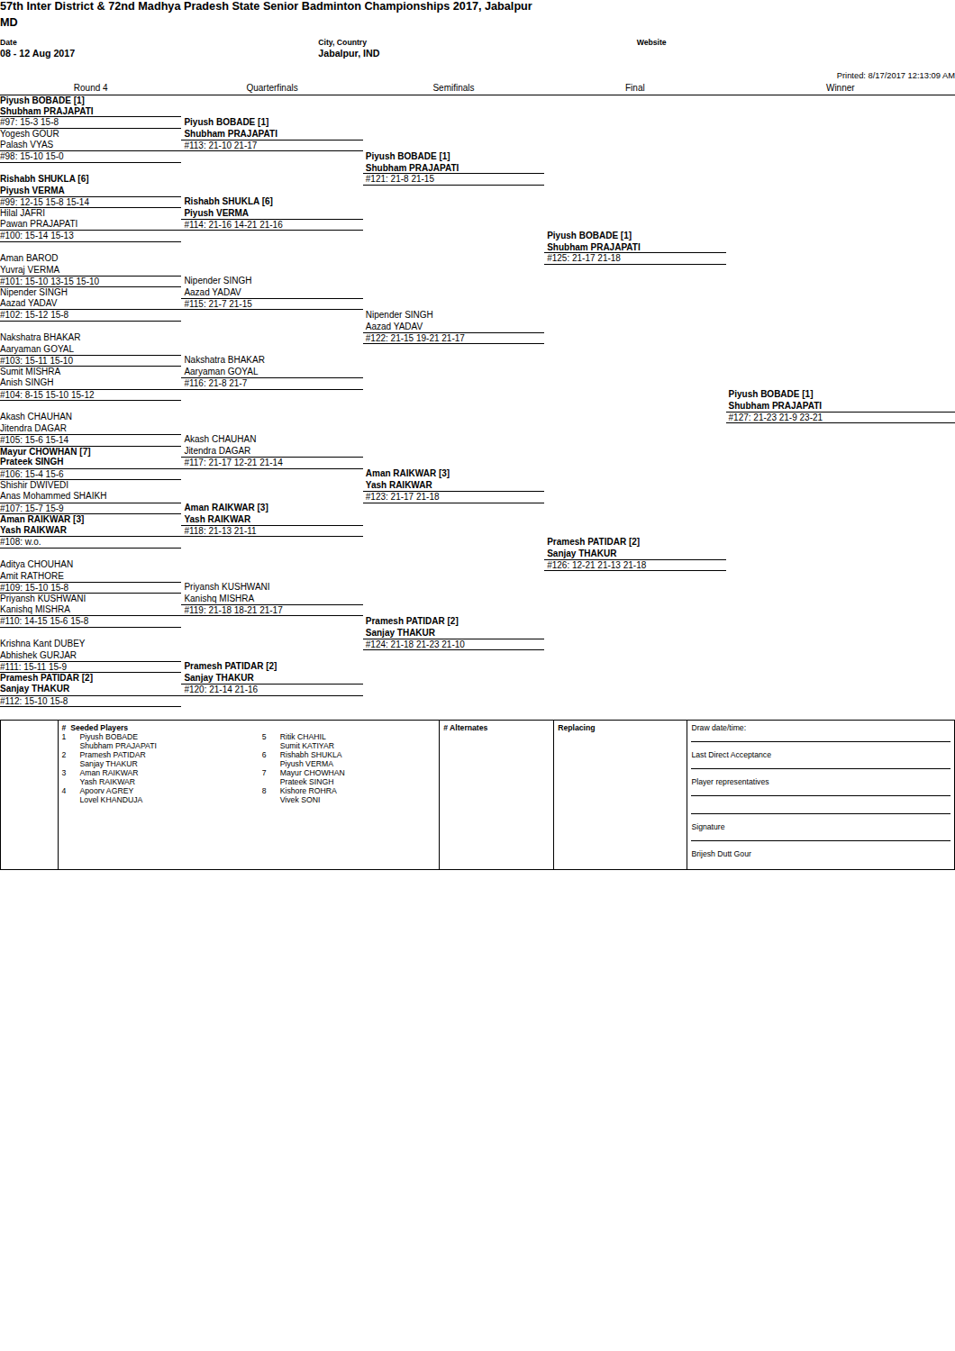57th Inter District & 72nd Madhya Pradesh State Senior Badminton Championships 2017, Jabalpur
MD
| Date | City, Country | Website |
| --- | --- | --- |
| 08 - 12 Aug 2017 | Jabalpur, IND | |
Printed: 8/17/2017 12:13:09 AM
| Round 4 | Quarterfinals | Semifinals | Final | Winner |
| --- | --- | --- | --- | --- |
| Piyush BOBADE [1] | | | | |
| Shubham PRAJAPATI | | | | |
| #97: 15-3 15-8 | Piyush BOBADE [1] | | | |
| Yogesh GOUR | Shubham PRAJAPATI | | | |
| Palash VYAS | #113: 21-10 21-17 | | | |
| #98: 15-10 15-0 | | Piyush BOBADE [1] | | |
| | | Shubham PRAJAPATI | | |
| Rishabh SHUKLA [6] | | #121: 21-8 21-15 | | |
| Piyush VERMA | | | | |
| #99: 12-15 15-8 15-14 | Rishabh SHUKLA [6] | | | |
| Hilal JAFRI | Piyush VERMA | | | |
| Pawan PRAJAPATI | #114: 21-16 14-21 21-16 | | | |
| #100: 15-14 15-13 | | | Piyush BOBADE [1] | |
| | | | Shubham PRAJAPATI | |
| Aman BAROD | | | #125: 21-17 21-18 | |
| Yuvraj VERMA | | | | |
| #101: 15-10 13-15 15-10 | Nipender SINGH | | | |
| Nipender SINGH | Aazad YADAV | | | |
| Aazad YADAV | #115: 21-7 21-15 | | | |
| #102: 15-12 15-8 | | Nipender SINGH | | |
| | | Aazad YADAV | | |
| Nakshatra BHAKAR | | #122: 21-15 19-21 21-17 | | |
| Aaryaman GOYAL | | | | |
| #103: 15-11 15-10 | Nakshatra BHAKAR | | | |
| Sumit MISHRA | Aaryaman GOYAL | | | |
| Anish SINGH | #116: 21-8 21-7 | | | |
| #104: 8-15 15-10 15-12 | | | | Piyush BOBADE [1] |
| | | | | Shubham PRAJAPATI |
| Akash CHAUHAN | | | | #127: 21-23 21-9 23-21 |
| Jitendra DAGAR | | | | |
| #105: 15-6 15-14 | Akash CHAUHAN | | | |
| Mayur CHOWHAN [7] | Jitendra DAGAR | | | |
| Prateek SINGH | #117: 21-17 12-21 21-14 | | | |
| #106: 15-4 15-6 | | Aman RAIKWAR [3] | | |
| Shishir DWIVEDI | | Yash RAIKWAR | | |
| Anas Mohammed SHAIKH | | #123: 21-17 21-18 | | |
| #107: 15-7 15-9 | Aman RAIKWAR [3] | | | |
| Aman RAIKWAR [3] | Yash RAIKWAR | | | |
| Yash RAIKWAR | #118: 21-13 21-11 | | | |
| #108: w.o. | | | Pramesh PATIDAR [2] | |
| | | | Sanjay THAKUR | |
| Aditya CHOUHAN | | | #126: 12-21 21-13 21-18 | |
| Amit RATHORE | | | | |
| #109: 15-10 15-8 | Priyansh KUSHWANI | | | |
| Priyansh KUSHWANI | Kanishq MISHRA | | | |
| Kanishq MISHRA | #119: 21-18 18-21 21-17 | | | |
| #110: 14-15 15-6 15-8 | | Pramesh PATIDAR [2] | | |
| | | Sanjay THAKUR | | |
| Krishna Kant DUBEY | | #124: 21-18 21-23 21-10 | | |
| Abhishek GURJAR | | | | |
| #111: 15-11 15-9 | Pramesh PATIDAR [2] | | | |
| Pramesh PATIDAR [2] | Sanjay THAKUR | | | |
| Sanjay THAKUR | #120: 21-14 21-16 | | | |
| #112: 15-10 15-8 | | | | |
| | / # Seeded Players / / 1 / Piyush BOBADE / 5 / Ritik CHAHIL / / / Shubham PRAJAPATI / / Sumit KATIYAR / / 2 / Pramesh PATIDAR / 6 / Rishabh SHUKLA / / / Sanjay THAKUR / / Piyush VERMA / / 3 / Aman RAIKWAR / 7 / Mayur CHOWHAN / / / Yash RAIKWAR / / Prateek SINGH / / 4 / Apoorv AGREY / 8 / Kishore ROHRA / / / Lovel KHANDUJA / / Vivek SONI / | # Alternates | Replacing | Draw date/time: Last Direct Acceptance Player representatives Signature Brijesh Dutt Gour |